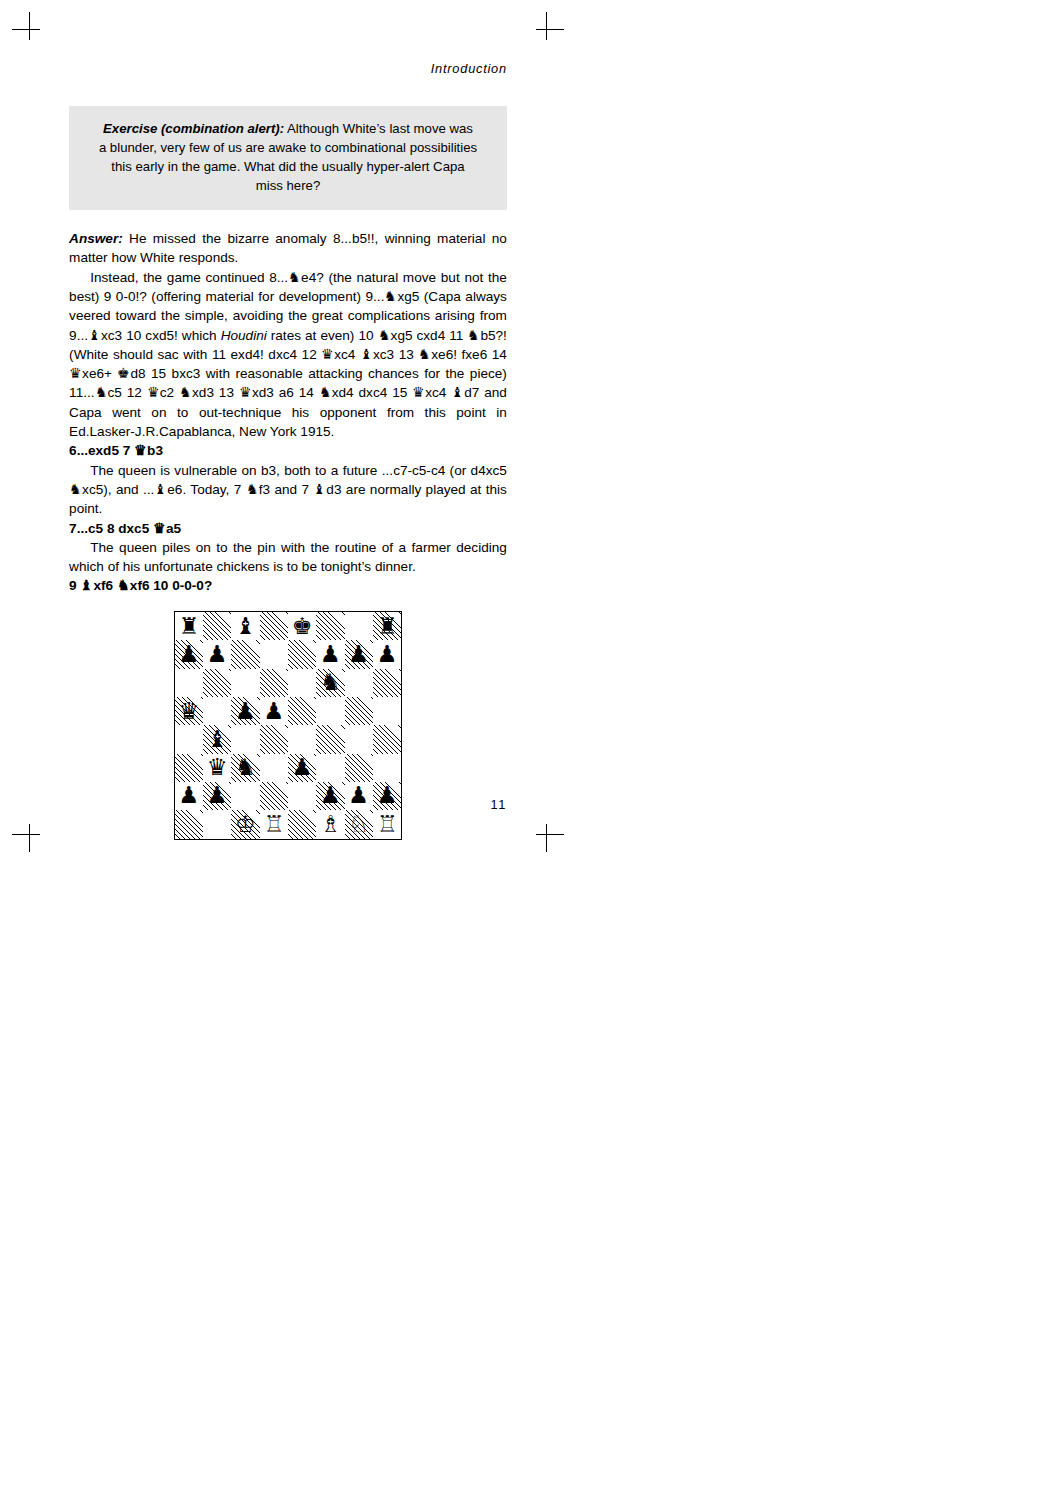Introduction
Exercise (combination alert): Although White’s last move was a blunder, very few of us are awake to combinational possibilities this early in the game. What did the usually hyper-alert Capa miss here?
Answer: He missed the bizarre anomaly 8...b5!!, winning material no matter how White responds.
Instead, the game continued 8...♞e4? (the natural move but not the best) 9 0-0!? (offering material for development) 9...♞xg5 (Capa always veered toward the simple, avoiding the great complications arising from 9...♝xc3 10 cxd5! which Houdini rates at even) 10 ♞xg5 cxd4 11 ♞b5?! (White should sac with 11 exd4! dxc4 12 ♛xc4 ♝xc3 13 ♞xe6! fxe6 14 ♛xe6+ ♚d8 15 bxc3 with reasonable attacking chances for the piece) 11...♞c5 12 ♛c2 ♞xd3 13 ♛xd3 a6 14 ♞xd4 dxc4 15 ♛xc4 ♝d7 and Capa went on to out-technique his opponent from this point in Ed.Lasker-J.R.Capablanca, New York 1915.
6...exd5 7 ♛b3
The queen is vulnerable on b3, both to a future ...c7-c5-c4 (or d4xc5 ♞xc5), and ...♝e6. Today, 7 ♞f3 and 7 ♝d3 are normally played at this point.
7...c5 8 dxc5 ♛a5
The queen piles on to the pin with the routine of a farmer deciding which of his unfortunate chickens is to be tonight’s dinner.
9 ♝xf6 ♞xf6 10 0-0-0?
| ♜ | | ♝ | | ♚ | | | ♜ |
| ♟ | ♟ | | | | ♟ | ♟ | ♟ |
| | | | | | ♞ | | |
| ♛ | | ♟ | ♟ | | | | |
| | ♝ | | | | | | |
| | ♛ | ♞ | | ♟ | | | |
| ♟ | ♟ | | | | ♟ | ♟ | ♟ |
| | | ♔ | ♖ | | ♗ | ♘ | ♖ |
Overly optimistic. The white king’s counsellors, fatal advisors, whisper sweet promises of conquest into his ears, and convince him to sign an unwise declaration of war. This opportunistic decision isn’t exactly born of the precision or logic to which we are normally accustomed from Capablanca. If you decide to embark on an adventure, be sure not to run into the waiting arms of an enemy! When the powerful congregate in a fixed location, it makes for a tempting target if you are an assassin. Capa launches an unmodulated notion
11